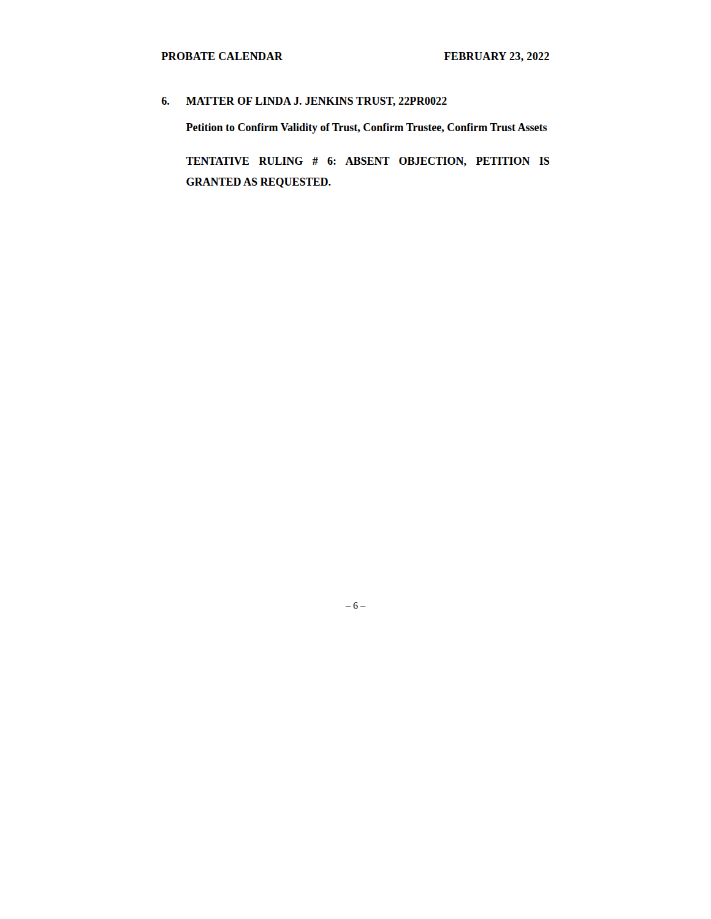Probate Calendar February 23, 2022
6.
Matter of Linda J. Jenkins Trust, 22PR0022
Petition to Confirm Validity of Trust, Confirm Trustee, Confirm Trust Assets
Tentative ruling # 6: Absent objection, petition is granted as requested.
– 6 –